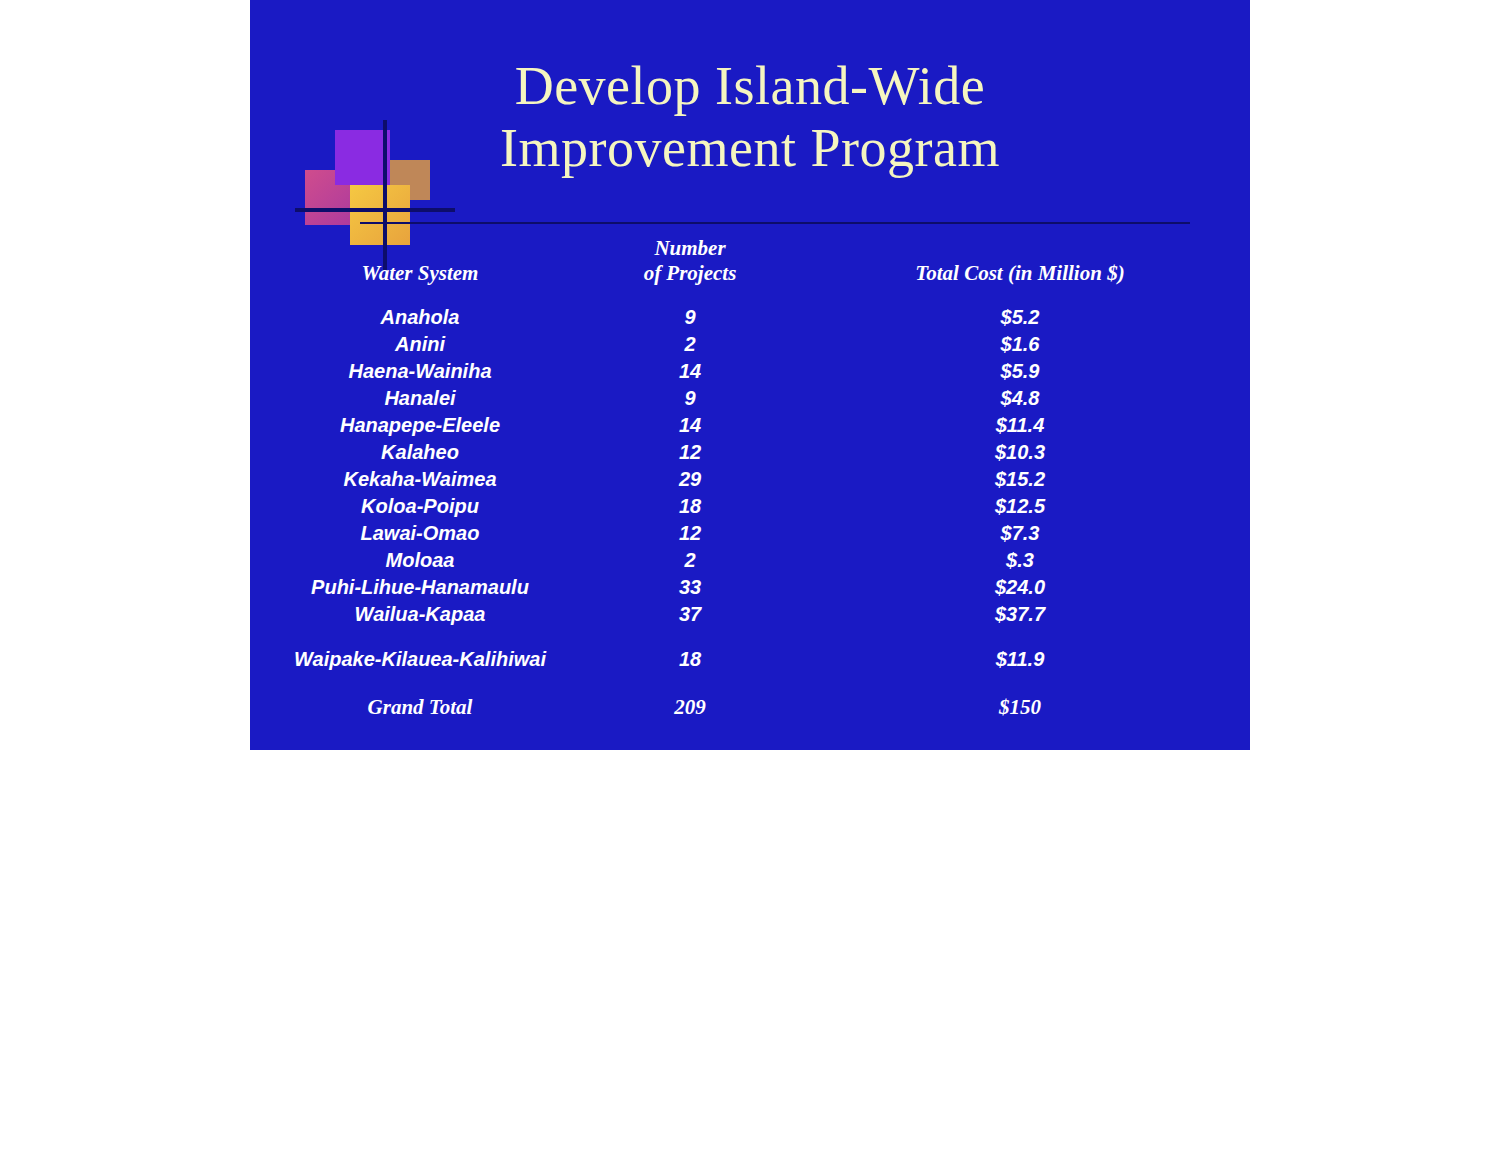Develop Island-Wide
Improvement Program
| Water System | Number of Projects | Total Cost (in Million $) |
| --- | --- | --- |
| Anahola | 9 | $5.2 |
| Anini | 2 | $1.6 |
| Haena-Wainiha | 14 | $5.9 |
| Hanalei | 9 | $4.8 |
| Hanapepe-Eleele | 14 | $11.4 |
| Kalaheo | 12 | $10.3 |
| Kekaha-Waimea | 29 | $15.2 |
| Koloa-Poipu | 18 | $12.5 |
| Lawai-Omao | 12 | $7.3 |
| Moloaa | 2 | $.3 |
| Puhi-Lihue-Hanamaulu | 33 | $24.0 |
| Wailua-Kapaa | 37 | $37.7 |
| Waipake-Kilauea-Kalihiwai | 18 | $11.9 |
| Grand Total | 209 | $150 |